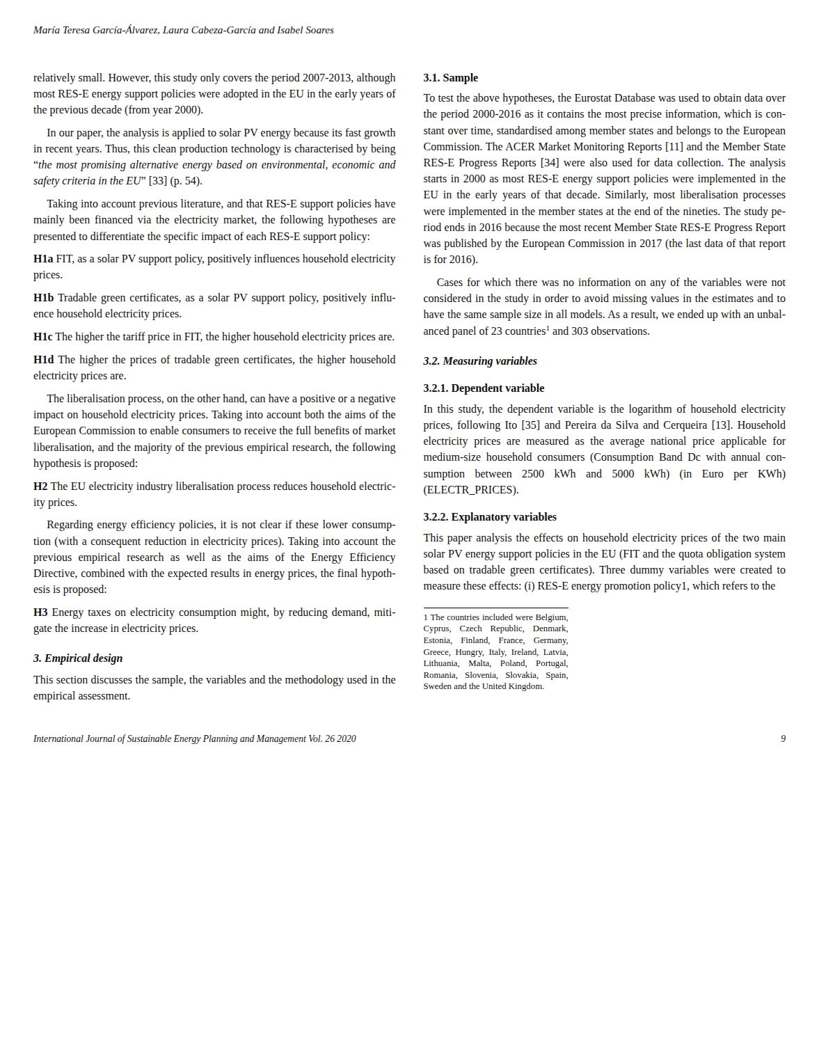María Teresa García-Álvarez, Laura Cabeza-García and Isabel Soares
relatively small. However, this study only covers the period 2007-2013, although most RES-E energy support policies were adopted in the EU in the early years of the previous decade (from year 2000).
In our paper, the analysis is applied to solar PV energy because its fast growth in recent years. Thus, this clean production technology is characterised by being “the most promising alternative energy based on environmental, economic and safety criteria in the EU” [33] (p. 54).
Taking into account previous literature, and that RES-E support policies have mainly been financed via the electricity market, the following hypotheses are presented to differentiate the specific impact of each RES-E support policy:
H1a FIT, as a solar PV support policy, positively influences household electricity prices.
H1b Tradable green certificates, as a solar PV support policy, positively influence household electricity prices.
H1c The higher the tariff price in FIT, the higher household electricity prices are.
H1d The higher the prices of tradable green certificates, the higher household electricity prices are.
The liberalisation process, on the other hand, can have a positive or a negative impact on household electricity prices. Taking into account both the aims of the European Commission to enable consumers to receive the full benefits of market liberalisation, and the majority of the previous empirical research, the following hypothesis is proposed:
H2 The EU electricity industry liberalisation process reduces household electricity prices.
Regarding energy efficiency policies, it is not clear if these lower consumption (with a consequent reduction in electricity prices). Taking into account the previous empirical research as well as the aims of the Energy Efficiency Directive, combined with the expected results in energy prices, the final hypothesis is proposed:
H3 Energy taxes on electricity consumption might, by reducing demand, mitigate the increase in electricity prices.
3. Empirical design
This section discusses the sample, the variables and the methodology used in the empirical assessment.
3.1. Sample
To test the above hypotheses, the Eurostat Database was used to obtain data over the period 2000-2016 as it contains the most precise information, which is constant over time, standardised among member states and belongs to the European Commission. The ACER Market Monitoring Reports [11] and the Member State RES-E Progress Reports [34] were also used for data collection. The analysis starts in 2000 as most RES-E energy support policies were implemented in the EU in the early years of that decade. Similarly, most liberalisation processes were implemented in the member states at the end of the nineties. The study period ends in 2016 because the most recent Member State RES-E Progress Report was published by the European Commission in 2017 (the last data of that report is for 2016).
Cases for which there was no information on any of the variables were not considered in the study in order to avoid missing values in the estimates and to have the same sample size in all models. As a result, we ended up with an unbalanced panel of 23 countries1 and 303 observations.
3.2. Measuring variables
3.2.1. Dependent variable
In this study, the dependent variable is the logarithm of household electricity prices, following Ito [35] and Pereira da Silva and Cerqueira [13]. Household electricity prices are measured as the average national price applicable for medium-size household consumers (Consumption Band Dc with annual consumption between 2500 kWh and 5000 kWh) (in Euro per KWh) (ELECTR_PRICES).
3.2.2. Explanatory variables
This paper analysis the effects on household electricity prices of the two main solar PV energy support policies in the EU (FIT and the quota obligation system based on tradable green certificates). Three dummy variables were created to measure these effects: (i) RES-E energy promotion policy1, which refers to the
1 The countries included were Belgium, Cyprus, Czech Republic, Denmark, Estonia, Finland, France, Germany, Greece, Hungry, Italy, Ireland, Latvia, Lithuania, Malta, Poland, Portugal, Romania, Slovenia, Slovakia, Spain, Sweden and the United Kingdom.
International Journal of Sustainable Energy Planning and Management Vol. 26 2020 9